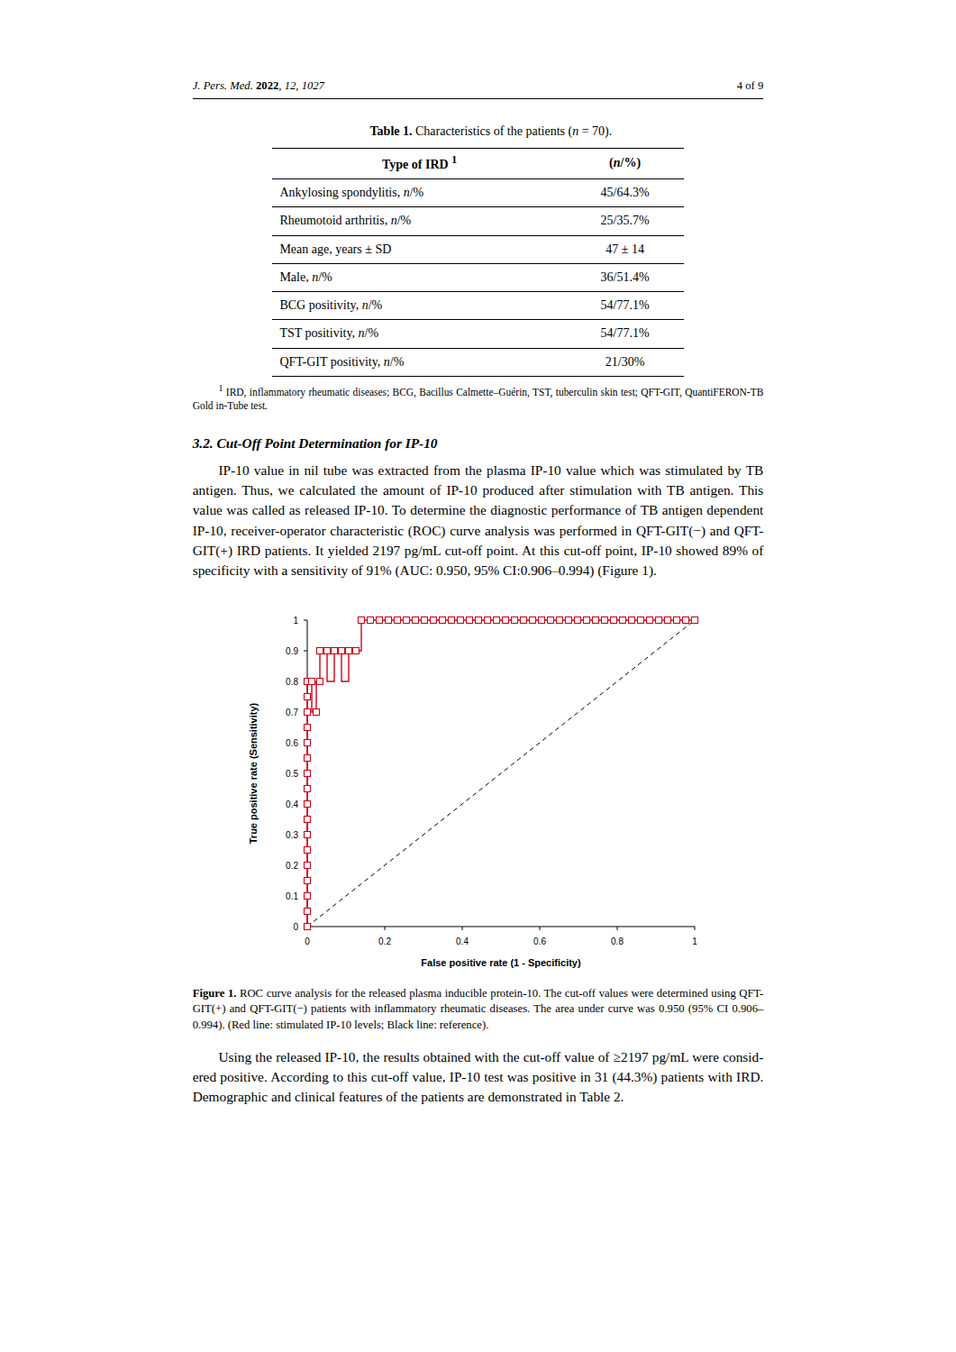J. Pers. Med. 2022, 12, 1027
4 of 9
Table 1. Characteristics of the patients (n = 70).
| Type of IRD 1 | ( n /%) |
| --- | --- |
| Ankylosing spondylitis, n /% | 45/64.3% |
| Rheumotoid arthritis, n /% | 25/35.7% |
| Mean age, years ± SD | 47 ± 14 |
| Male, n /% | 36/51.4% |
| BCG positivity, n /% | 54/77.1% |
| TST positivity, n /% | 54/77.1% |
| QFT-GIT positivity, n /% | 21/30% |
1 IRD, inflammatory rheumatic diseases; BCG, Bacillus Calmette–Guérin, TST, tuberculin skin test; QFT-GIT, QuantiFERON-TB Gold in-Tube test.
3.2. Cut-Off Point Determination for IP-10
IP-10 value in nil tube was extracted from the plasma IP-10 value which was stimulated by TB antigen. Thus, we calculated the amount of IP-10 produced after stimulation with TB antigen. This value was called as released IP-10. To determine the diagnostic performance of TB antigen dependent IP-10, receiver-operator characteristic (ROC) curve analysis was performed in QFT-GIT(−) and QFT-GIT(+) IRD patients. It yielded 2197 pg/mL cut-off point. At this cut-off point, IP-10 showed 89% of specificity with a sensitivity of 91% (AUC: 0.950, 95% CI:0.906–0.994) (Figure 1).
1 0.9 0.8 0.7 0.6 0.5 0.4 0.3 0.2 0.1 0 0 0.2 0.4 0.6 0.8 1 False positive rate (1 - Specificity) True positive rate (Sensitivity)
Figure 1. ROC curve analysis for the released plasma inducible protein-10. The cut-off values were determined using QFT-GIT(+) and QFT-GIT(−) patients with inflammatory rheumatic diseases. The area under curve was 0.950 (95% CI 0.906–0.994). (Red line: stimulated IP-10 levels; Black line: reference).
Using the released IP-10, the results obtained with the cut-off value of ≥2197 pg/mL were considered positive. According to this cut-off value, IP-10 test was positive in 31 (44.3%) patients with IRD. Demographic and clinical features of the patients are demonstrated in Table 2.